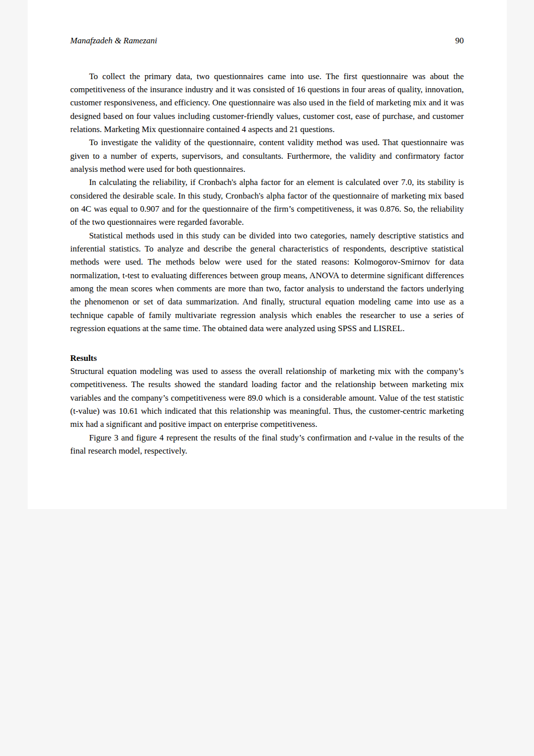Manafzadeh & Ramezani 90
To collect the primary data, two questionnaires came into use. The first questionnaire was about the competitiveness of the insurance industry and it was consisted of 16 questions in four areas of quality, innovation, customer responsiveness, and efficiency. One questionnaire was also used in the field of marketing mix and it was designed based on four values including customer-friendly values, customer cost, ease of purchase, and customer relations. Marketing Mix questionnaire contained 4 aspects and 21 questions.
To investigate the validity of the questionnaire, content validity method was used. That questionnaire was given to a number of experts, supervisors, and consultants. Furthermore, the validity and confirmatory factor analysis method were used for both questionnaires.
In calculating the reliability, if Cronbach's alpha factor for an element is calculated over 7.0, its stability is considered the desirable scale. In this study, Cronbach's alpha factor of the questionnaire of marketing mix based on 4C was equal to 0.907 and for the questionnaire of the firm’s competitiveness, it was 0.876. So, the reliability of the two questionnaires were regarded favorable.
Statistical methods used in this study can be divided into two categories, namely descriptive statistics and inferential statistics. To analyze and describe the general characteristics of respondents, descriptive statistical methods were used. The methods below were used for the stated reasons: Kolmogorov-Smirnov for data normalization, t-test to evaluating differences between group means, ANOVA to determine significant differences among the mean scores when comments are more than two, factor analysis to understand the factors underlying the phenomenon or set of data summarization. And finally, structural equation modeling came into use as a technique capable of family multivariate regression analysis which enables the researcher to use a series of regression equations at the same time. The obtained data were analyzed using SPSS and LISREL.
Results
Structural equation modeling was used to assess the overall relationship of marketing mix with the company’s competitiveness. The results showed the standard loading factor and the relationship between marketing mix variables and the company’s competitiveness were 89.0 which is a considerable amount. Value of the test statistic (t-value) was 10.61 which indicated that this relationship was meaningful. Thus, the customer-centric marketing mix had a significant and positive impact on enterprise competitiveness.
Figure 3 and figure 4 represent the results of the final study’s confirmation and t-value in the results of the final research model, respectively.